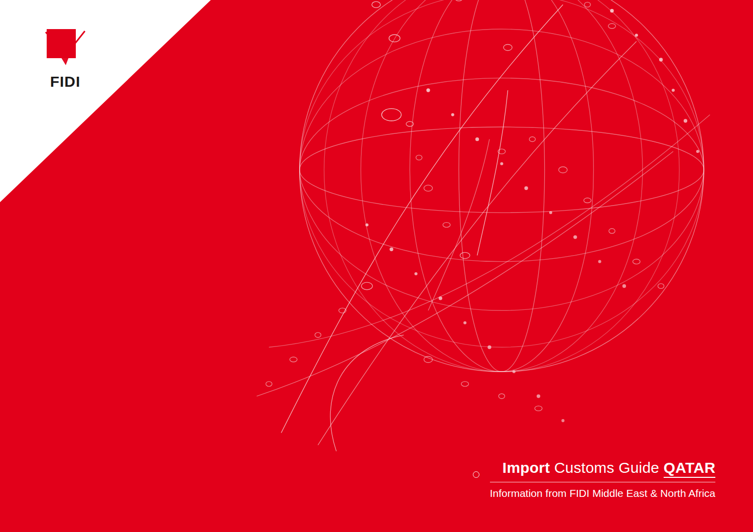FIDI
Import Customs Guide QATAR
Information from FIDI Middle East & North Africa